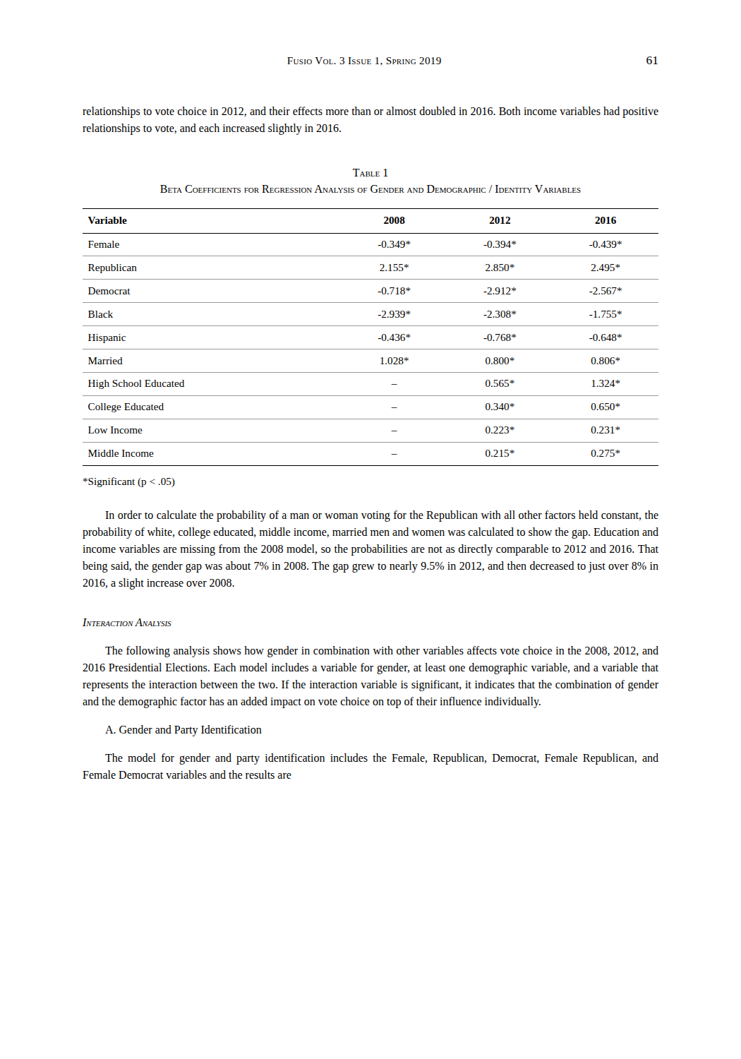Fusio Vol. 3 Issue 1, Spring 2019
61
relationships to vote choice in 2012, and their effects more than or almost doubled in 2016. Both income variables had positive relationships to vote, and each increased slightly in 2016.
Table 1 Beta Coefficients for Regression Analysis of Gender and Demographic / Identity Variables
| Variable | 2008 | 2012 | 2016 |
| --- | --- | --- | --- |
| Female | -0.349* | -0.394* | -0.439* |
| Republican | 2.155* | 2.850* | 2.495* |
| Democrat | -0.718* | -2.912* | -2.567* |
| Black | -2.939* | -2.308* | -1.755* |
| Hispanic | -0.436* | -0.768* | -0.648* |
| Married | 1.028* | 0.800* | 0.806* |
| High School Educated | – | 0.565* | 1.324* |
| College Educated | – | 0.340* | 0.650* |
| Low Income | – | 0.223* | 0.231* |
| Middle Income | – | 0.215* | 0.275* |
*Significant (p < .05)
In order to calculate the probability of a man or woman voting for the Republican with all other factors held constant, the probability of white, college educated, middle income, married men and women was calculated to show the gap. Education and income variables are missing from the 2008 model, so the probabilities are not as directly comparable to 2012 and 2016. That being said, the gender gap was about 7% in 2008. The gap grew to nearly 9.5% in 2012, and then decreased to just over 8% in 2016, a slight increase over 2008.
Interaction Analysis
The following analysis shows how gender in combination with other variables affects vote choice in the 2008, 2012, and 2016 Presidential Elections. Each model includes a variable for gender, at least one demographic variable, and a variable that represents the interaction between the two. If the interaction variable is significant, it indicates that the combination of gender and the demographic factor has an added impact on vote choice on top of their influence individually.
A. Gender and Party Identification
The model for gender and party identification includes the Female, Republican, Democrat, Female Republican, and Female Democrat variables and the results are